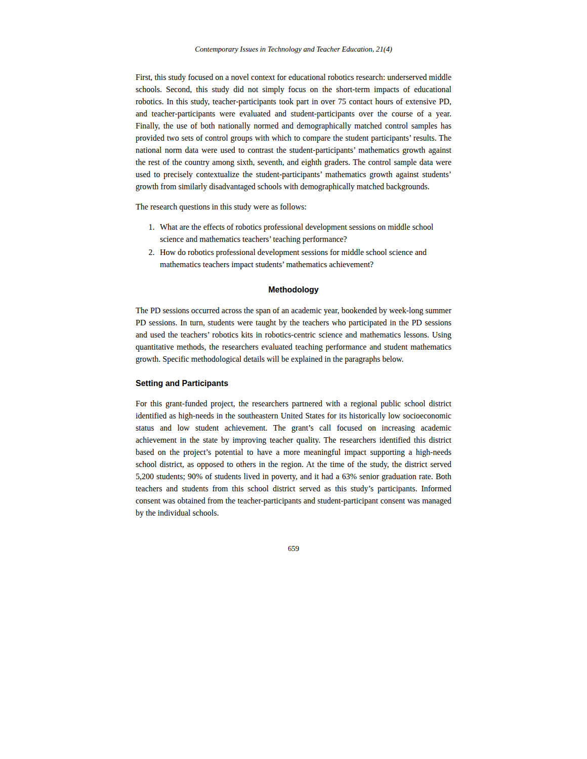Contemporary Issues in Technology and Teacher Education, 21(4)
First, this study focused on a novel context for educational robotics research: underserved middle schools. Second, this study did not simply focus on the short-term impacts of educational robotics. In this study, teacher-participants took part in over 75 contact hours of extensive PD, and teacher-participants were evaluated and student-participants over the course of a year. Finally, the use of both nationally normed and demographically matched control samples has provided two sets of control groups with which to compare the student participants’ results. The national norm data were used to contrast the student-participants’ mathematics growth against the rest of the country among sixth, seventh, and eighth graders. The control sample data were used to precisely contextualize the student-participants’ mathematics growth against students’ growth from similarly disadvantaged schools with demographically matched backgrounds.
The research questions in this study were as follows:
What are the effects of robotics professional development sessions on middle school science and mathematics teachers’ teaching performance?
How do robotics professional development sessions for middle school science and mathematics teachers impact students’ mathematics achievement?
Methodology
The PD sessions occurred across the span of an academic year, bookended by week-long summer PD sessions. In turn, students were taught by the teachers who participated in the PD sessions and used the teachers’ robotics kits in robotics-centric science and mathematics lessons. Using quantitative methods, the researchers evaluated teaching performance and student mathematics growth. Specific methodological details will be explained in the paragraphs below.
Setting and Participants
For this grant-funded project, the researchers partnered with a regional public school district identified as high-needs in the southeastern United States for its historically low socioeconomic status and low student achievement. The grant’s call focused on increasing academic achievement in the state by improving teacher quality. The researchers identified this district based on the project’s potential to have a more meaningful impact supporting a high-needs school district, as opposed to others in the region. At the time of the study, the district served 5,200 students; 90% of students lived in poverty, and it had a 63% senior graduation rate. Both teachers and students from this school district served as this study’s participants. Informed consent was obtained from the teacher-participants and student-participant consent was managed by the individual schools.
659